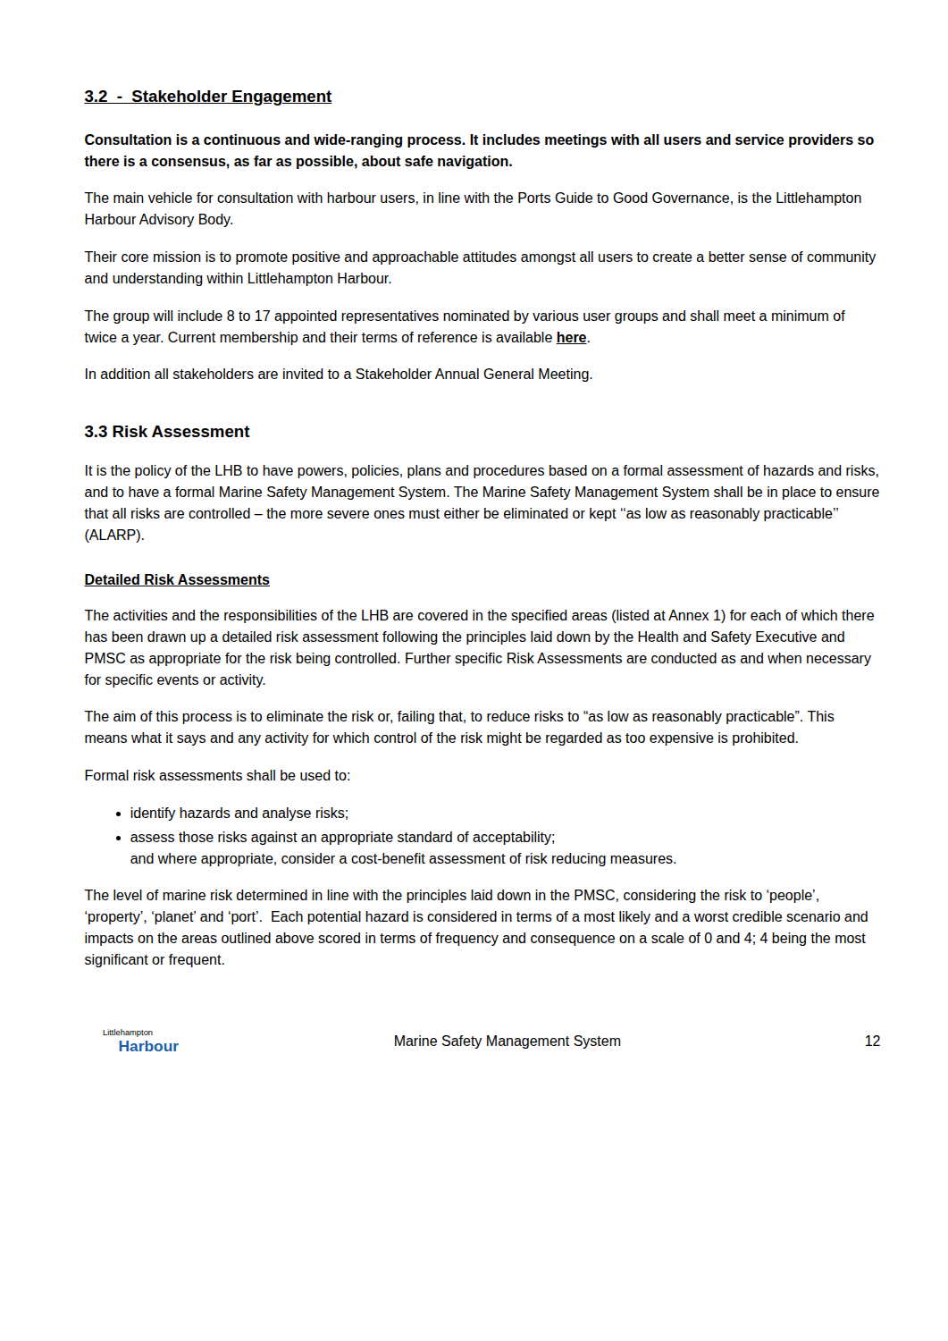3.2 - Stakeholder Engagement
Consultation is a continuous and wide-ranging process. It includes meetings with all users and service providers so there is a consensus, as far as possible, about safe navigation.
The main vehicle for consultation with harbour users, in line with the Ports Guide to Good Governance, is the Littlehampton Harbour Advisory Body.
Their core mission is to promote positive and approachable attitudes amongst all users to create a better sense of community and understanding within Littlehampton Harbour.
The group will include 8 to 17 appointed representatives nominated by various user groups and shall meet a minimum of twice a year. Current membership and their terms of reference is available here.
In addition all stakeholders are invited to a Stakeholder Annual General Meeting.
3.3 Risk Assessment
It is the policy of the LHB to have powers, policies, plans and procedures based on a formal assessment of hazards and risks, and to have a formal Marine Safety Management System. The Marine Safety Management System shall be in place to ensure that all risks are controlled – the more severe ones must either be eliminated or kept ‘‘as low as reasonably practicable’’ (ALARP).
Detailed Risk Assessments
The activities and the responsibilities of the LHB are covered in the specified areas (listed at Annex 1) for each of which there has been drawn up a detailed risk assessment following the principles laid down by the Health and Safety Executive and PMSC as appropriate for the risk being controlled. Further specific Risk Assessments are conducted as and when necessary for specific events or activity.
The aim of this process is to eliminate the risk or, failing that, to reduce risks to “as low as reasonably practicable”. This means what it says and any activity for which control of the risk might be regarded as too expensive is prohibited.
Formal risk assessments shall be used to:
identify hazards and analyse risks;
assess those risks against an appropriate standard of acceptability;
and where appropriate, consider a cost-benefit assessment of risk reducing measures.
The level of marine risk determined in line with the principles laid down in the PMSC, considering the risk to ‘people’, ‘property’, ‘planet’ and ‘port’. Each potential hazard is considered in terms of a most likely and a worst credible scenario and impacts on the areas outlined above scored in terms of frequency and consequence on a scale of 0 and 4; 4 being the most significant or frequent.
Littlehampton Harbour Marine Safety Management System 12